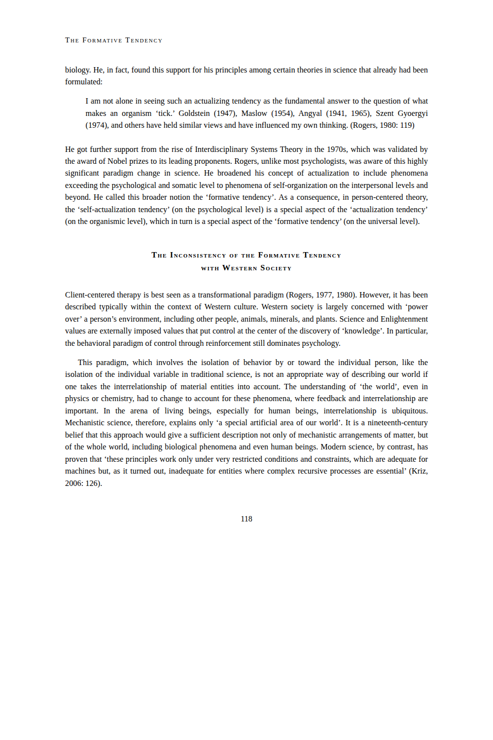The Formative Tendency
biology. He, in fact, found this support for his principles among certain theories in science that already had been formulated:
I am not alone in seeing such an actualizing tendency as the fundamental answer to the question of what makes an organism ‘tick.’ Goldstein (1947), Maslow (1954), Angyal (1941, 1965), Szent Gyoergyi (1974), and others have held similar views and have influenced my own thinking. (Rogers, 1980: 119)
He got further support from the rise of Interdisciplinary Systems Theory in the 1970s, which was validated by the award of Nobel prizes to its leading proponents. Rogers, unlike most psychologists, was aware of this highly significant paradigm change in science. He broadened his concept of actualization to include phenomena exceeding the psychological and somatic level to phenomena of self-organization on the interpersonal levels and beyond. He called this broader notion the ‘formative tendency’. As a consequence, in person-centered theory, the ‘self-actualization tendency’ (on the psychological level) is a special aspect of the ‘actualization tendency’ (on the organismic level), which in turn is a special aspect of the ‘formative tendency’ (on the universal level).
The Inconsistency of the Formative Tendency
with Western Society
Client-centered therapy is best seen as a transformational paradigm (Rogers, 1977, 1980). However, it has been described typically within the context of Western culture. Western society is largely concerned with ‘power over’ a person’s environment, including other people, animals, minerals, and plants. Science and Enlightenment values are externally imposed values that put control at the center of the discovery of ‘knowledge’. In particular, the behavioral paradigm of control through reinforcement still dominates psychology.
This paradigm, which involves the isolation of behavior by or toward the individual person, like the isolation of the individual variable in traditional science, is not an appropriate way of describing our world if one takes the interrelationship of material entities into account. The understanding of ‘the world’, even in physics or chemistry, had to change to account for these phenomena, where feedback and interrelationship are important. In the arena of living beings, especially for human beings, interrelationship is ubiquitous. Mechanistic science, therefore, explains only ‘a special artificial area of our world’. It is a nineteenth-century belief that this approach would give a sufficient description not only of mechanistic arrangements of matter, but of the whole world, including biological phenomena and even human beings. Modern science, by contrast, has proven that ‘these principles work only under very restricted conditions and constraints, which are adequate for machines but, as it turned out, inadequate for entities where complex recursive processes are essential’ (Kriz, 2006: 126).
118